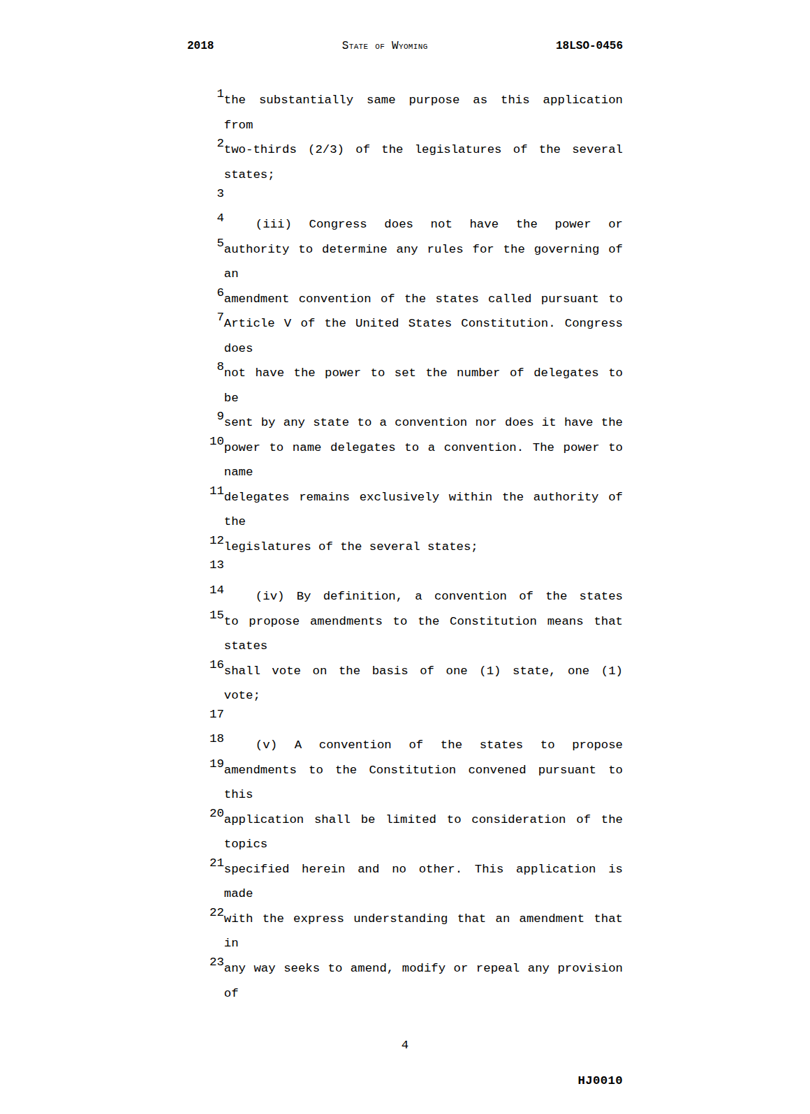2018 State of Wyoming 18LSO-0456
| 1 | the substantially same purpose as this application from |
| 2 | two-thirds (2/3) of the legislatures of the several states; |
| 3 | |
| 4 | (iii) Congress does not have the power or |
| 5 | authority to determine any rules for the governing of an |
| 6 | amendment convention of the states called pursuant to |
| 7 | Article V of the United States Constitution. Congress does |
| 8 | not have the power to set the number of delegates to be |
| 9 | sent by any state to a convention nor does it have the |
| 10 | power to name delegates to a convention. The power to name |
| 11 | delegates remains exclusively within the authority of the |
| 12 | legislatures of the several states; |
| 13 | |
| 14 | (iv) By definition, a convention of the states |
| 15 | to propose amendments to the Constitution means that states |
| 16 | shall vote on the basis of one (1) state, one (1) vote; |
| 17 | |
| 18 | (v) A convention of the states to propose |
| 19 | amendments to the Constitution convened pursuant to this |
| 20 | application shall be limited to consideration of the topics |
| 21 | specified herein and no other. This application is made |
| 22 | with the express understanding that an amendment that in |
| 23 | any way seeks to amend, modify or repeal any provision of |
4
HJ0010